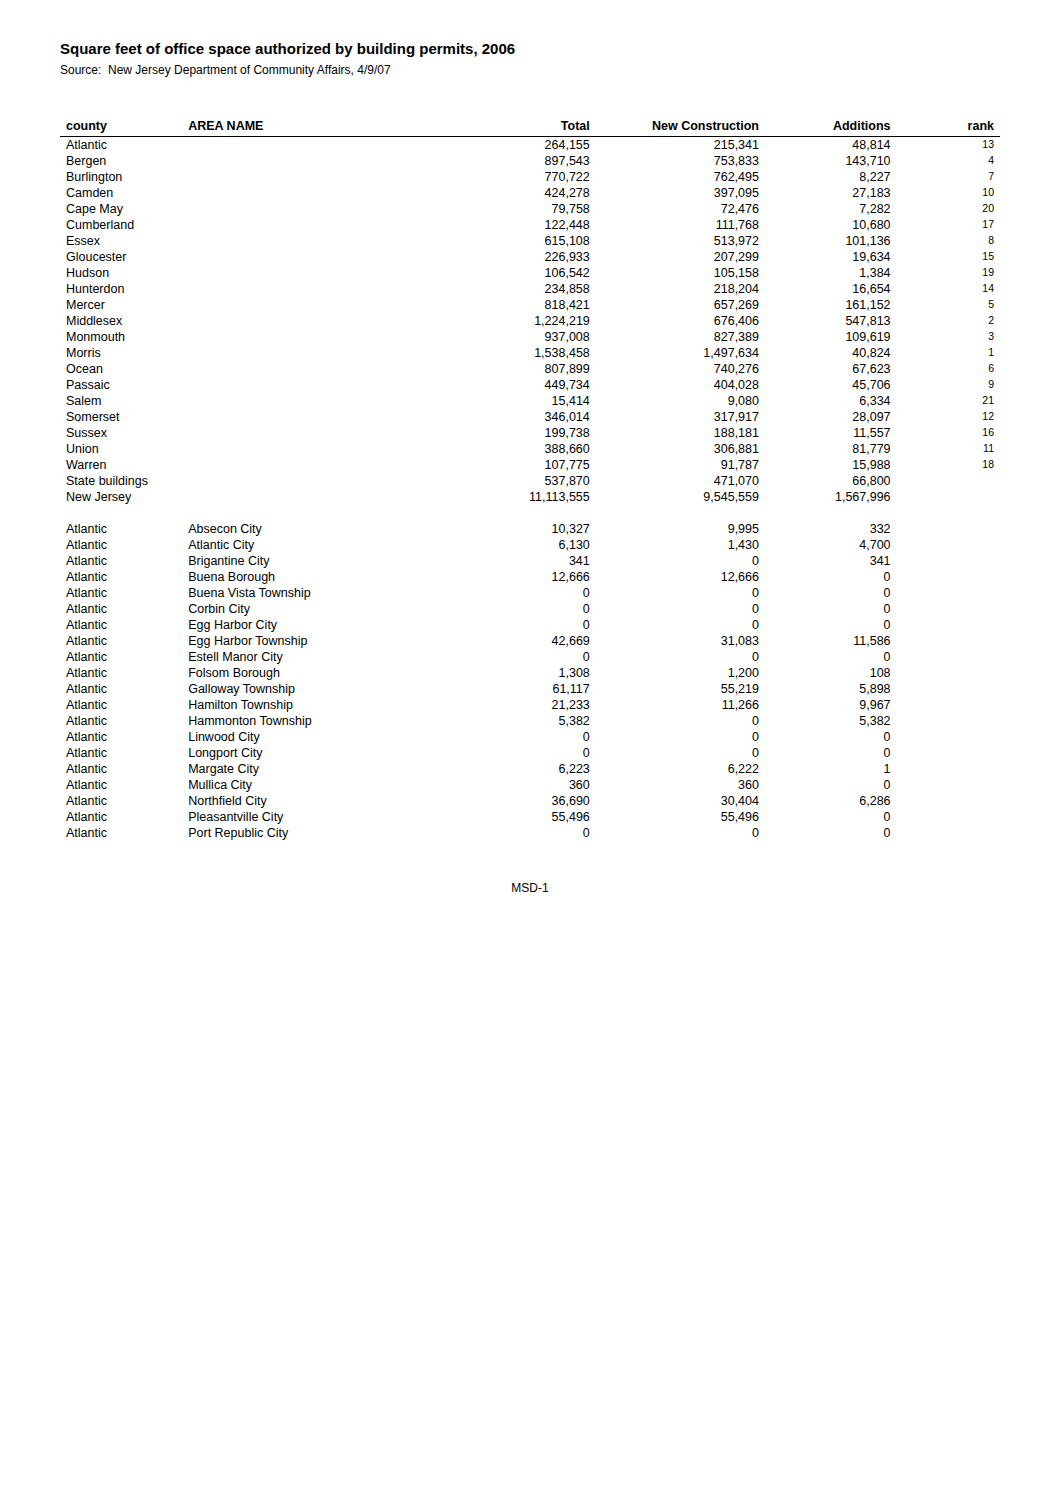Square feet of office space authorized by building permits, 2006
Source: New Jersey Department of Community Affairs, 4/9/07
| county | AREA NAME | Total | New Construction | Additions | rank |
| --- | --- | --- | --- | --- | --- |
| Atlantic | | 264,155 | 215,341 | 48,814 | 13 |
| Bergen | | 897,543 | 753,833 | 143,710 | 4 |
| Burlington | | 770,722 | 762,495 | 8,227 | 7 |
| Camden | | 424,278 | 397,095 | 27,183 | 10 |
| Cape May | | 79,758 | 72,476 | 7,282 | 20 |
| Cumberland | | 122,448 | 111,768 | 10,680 | 17 |
| Essex | | 615,108 | 513,972 | 101,136 | 8 |
| Gloucester | | 226,933 | 207,299 | 19,634 | 15 |
| Hudson | | 106,542 | 105,158 | 1,384 | 19 |
| Hunterdon | | 234,858 | 218,204 | 16,654 | 14 |
| Mercer | | 818,421 | 657,269 | 161,152 | 5 |
| Middlesex | | 1,224,219 | 676,406 | 547,813 | 2 |
| Monmouth | | 937,008 | 827,389 | 109,619 | 3 |
| Morris | | 1,538,458 | 1,497,634 | 40,824 | 1 |
| Ocean | | 807,899 | 740,276 | 67,623 | 6 |
| Passaic | | 449,734 | 404,028 | 45,706 | 9 |
| Salem | | 15,414 | 9,080 | 6,334 | 21 |
| Somerset | | 346,014 | 317,917 | 28,097 | 12 |
| Sussex | | 199,738 | 188,181 | 11,557 | 16 |
| Union | | 388,660 | 306,881 | 81,779 | 11 |
| Warren | | 107,775 | 91,787 | 15,988 | 18 |
| State buildings | | 537,870 | 471,070 | 66,800 | |
| New Jersey | | 11,113,555 | 9,545,559 | 1,567,996 | |
| Atlantic | Absecon City | 10,327 | 9,995 | 332 | |
| Atlantic | Atlantic City | 6,130 | 1,430 | 4,700 | |
| Atlantic | Brigantine City | 341 | 0 | 341 | |
| Atlantic | Buena Borough | 12,666 | 12,666 | 0 | |
| Atlantic | Buena Vista Township | 0 | 0 | 0 | |
| Atlantic | Corbin City | 0 | 0 | 0 | |
| Atlantic | Egg Harbor City | 0 | 0 | 0 | |
| Atlantic | Egg Harbor Township | 42,669 | 31,083 | 11,586 | |
| Atlantic | Estell Manor City | 0 | 0 | 0 | |
| Atlantic | Folsom Borough | 1,308 | 1,200 | 108 | |
| Atlantic | Galloway Township | 61,117 | 55,219 | 5,898 | |
| Atlantic | Hamilton Township | 21,233 | 11,266 | 9,967 | |
| Atlantic | Hammonton Township | 5,382 | 0 | 5,382 | |
| Atlantic | Linwood City | 0 | 0 | 0 | |
| Atlantic | Longport City | 0 | 0 | 0 | |
| Atlantic | Margate City | 6,223 | 6,222 | 1 | |
| Atlantic | Mullica City | 360 | 360 | 0 | |
| Atlantic | Northfield City | 36,690 | 30,404 | 6,286 | |
| Atlantic | Pleasantville City | 55,496 | 55,496 | 0 | |
| Atlantic | Port Republic City | 0 | 0 | 0 | |
MSD-1